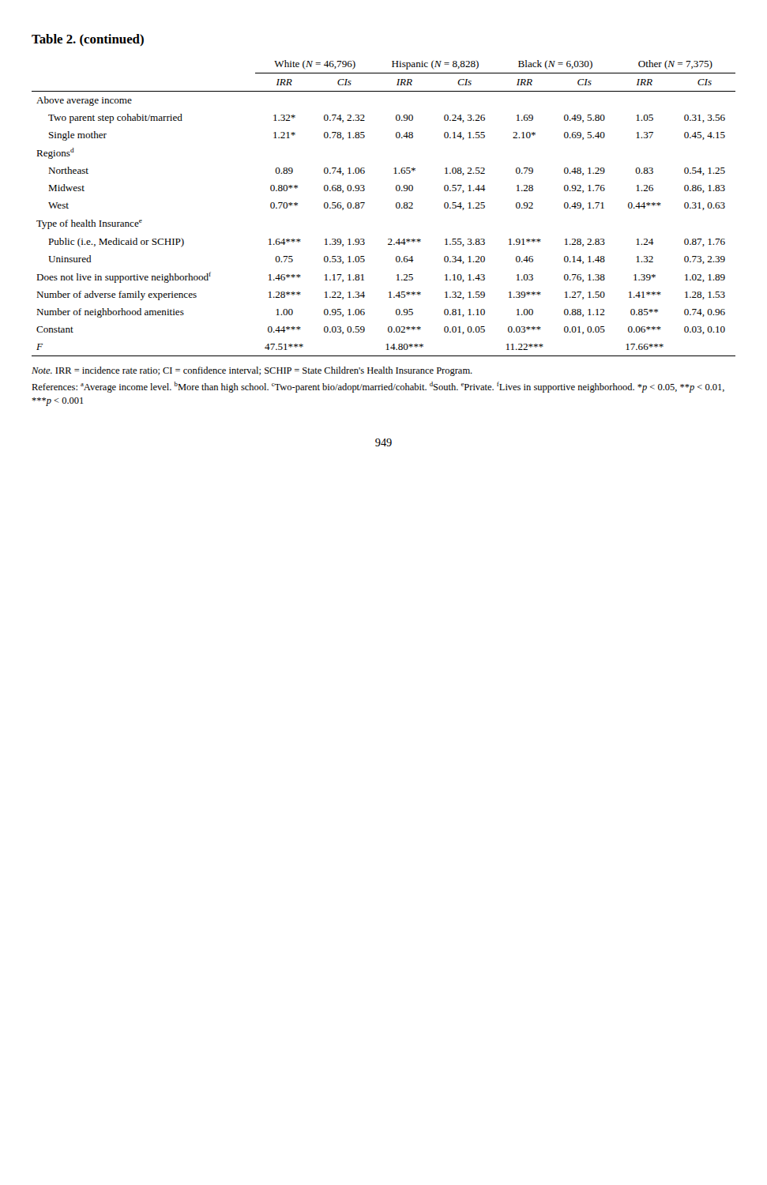Table 2. (continued)
| | White ( N = 46,796) | Hispanic ( N = 8,828) | Black ( N = 6,030) | Other ( N = 7,375) |
| --- | --- | --- | --- | --- |
| | IRR | CIs | IRR | CIs | IRR | CIs | IRR | CIs |
| Above average income | | | | | | | | |
| Two parent step cohabit/married | 1.32* | 0.74, 2.32 | 0.90 | 0.24, 3.26 | 1.69 | 0.49, 5.80 | 1.05 | 0.31, 3.56 |
| Single mother | 1.21* | 0.78, 1.85 | 0.48 | 0.14, 1.55 | 2.10* | 0.69, 5.40 | 1.37 | 0.45, 4.15 |
| Regions d | | | | | | | | |
| Northeast | 0.89 | 0.74, 1.06 | 1.65* | 1.08, 2.52 | 0.79 | 0.48, 1.29 | 0.83 | 0.54, 1.25 |
| Midwest | 0.80** | 0.68, 0.93 | 0.90 | 0.57, 1.44 | 1.28 | 0.92, 1.76 | 1.26 | 0.86, 1.83 |
| West | 0.70** | 0.56, 0.87 | 0.82 | 0.54, 1.25 | 0.92 | 0.49, 1.71 | 0.44*** | 0.31, 0.63 |
| Type of health Insurance e | | | | | | | | |
| Public (i.e., Medicaid or SCHIP) | 1.64*** | 1.39, 1.93 | 2.44*** | 1.55, 3.83 | 1.91*** | 1.28, 2.83 | 1.24 | 0.87, 1.76 |
| Uninsured | 0.75 | 0.53, 1.05 | 0.64 | 0.34, 1.20 | 0.46 | 0.14, 1.48 | 1.32 | 0.73, 2.39 |
| Does not live in supportive neighborhood f | 1.46*** | 1.17, 1.81 | 1.25 | 1.10, 1.43 | 1.03 | 0.76, 1.38 | 1.39* | 1.02, 1.89 |
| Number of adverse family experiences | 1.28*** | 1.22, 1.34 | 1.45*** | 1.32, 1.59 | 1.39*** | 1.27, 1.50 | 1.41*** | 1.28, 1.53 |
| Number of neighborhood amenities | 1.00 | 0.95, 1.06 | 0.95 | 0.81, 1.10 | 1.00 | 0.88, 1.12 | 0.85** | 0.74, 0.96 |
| Constant | 0.44*** | 0.03, 0.59 | 0.02*** | 0.01, 0.05 | 0.03*** | 0.01, 0.05 | 0.06*** | 0.03, 0.10 |
| F | 47.51*** | | 14.80*** | | 11.22*** | | 17.66*** | |
Note. IRR = incidence rate ratio; CI = confidence interval; SCHIP = State Children's Health Insurance Program.
References: aAverage income level. bMore than high school. cTwo-parent bio/adopt/married/cohabit. dSouth. ePrivate. fLives in supportive neighborhood. *p < 0.05, **p < 0.01, ***p < 0.001
949